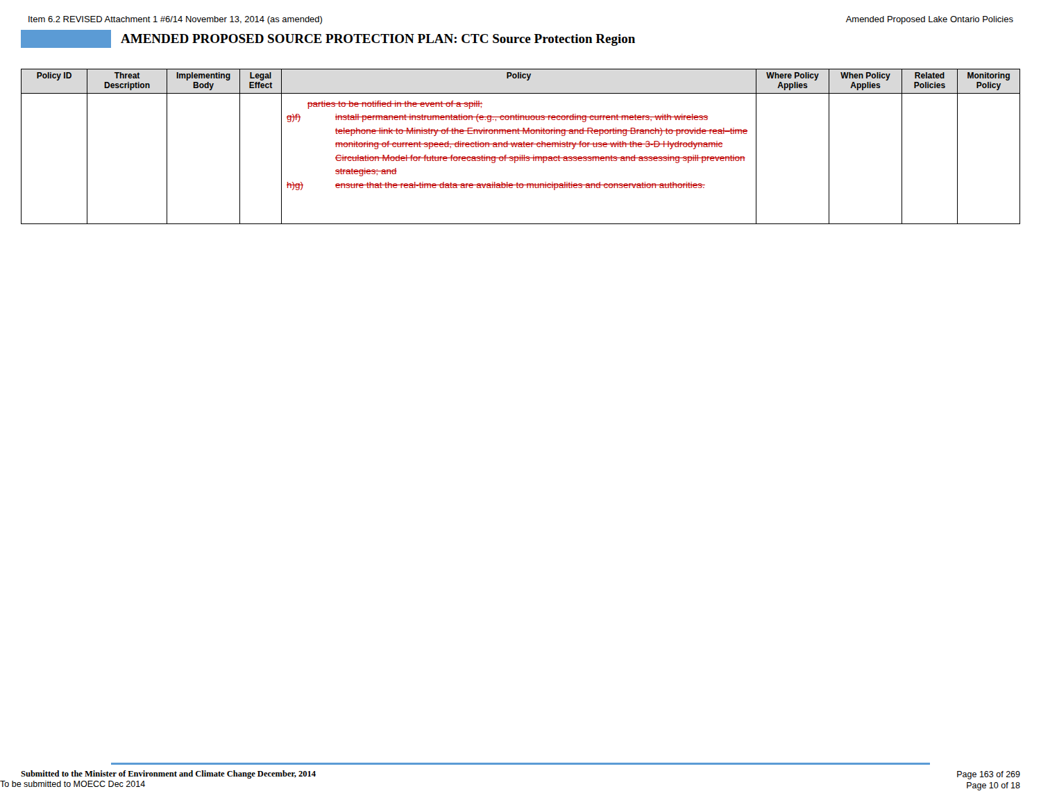Item 6.2 REVISED Attachment 1 #6/14 November 13, 2014 (as amended)
Amended Proposed Lake Ontario Policies
AMENDED PROPOSED SOURCE PROTECTION PLAN: CTC Source Protection Region
| Policy ID | Threat Description | Implementing Body | Legal Effect | Policy | Where Policy Applies | When Policy Applies | Related Policies | Monitoring Policy |
| --- | --- | --- | --- | --- | --- | --- | --- | --- |
| | | | | parties to be notified in the event of a spill; g)f) install permanent instrumentation (e.g., continuous recording current meters, with wireless telephone link to Ministry of the Environment Monitoring and Reporting Branch) to provide real–time monitoring of current speed, direction and water chemistry for use with the 3-D Hydrodynamic Circulation Model for future forecasting of spills impact assessments and assessing spill prevention strategies; and h)g) ensure that the real-time data are available to municipalities and conservation authorities. | | | | |
Submitted to the Minister of Environment and Climate Change December, 2014 To be submitted to MOECC Dec 2014
Page 163 of 269
Page 10 of 18